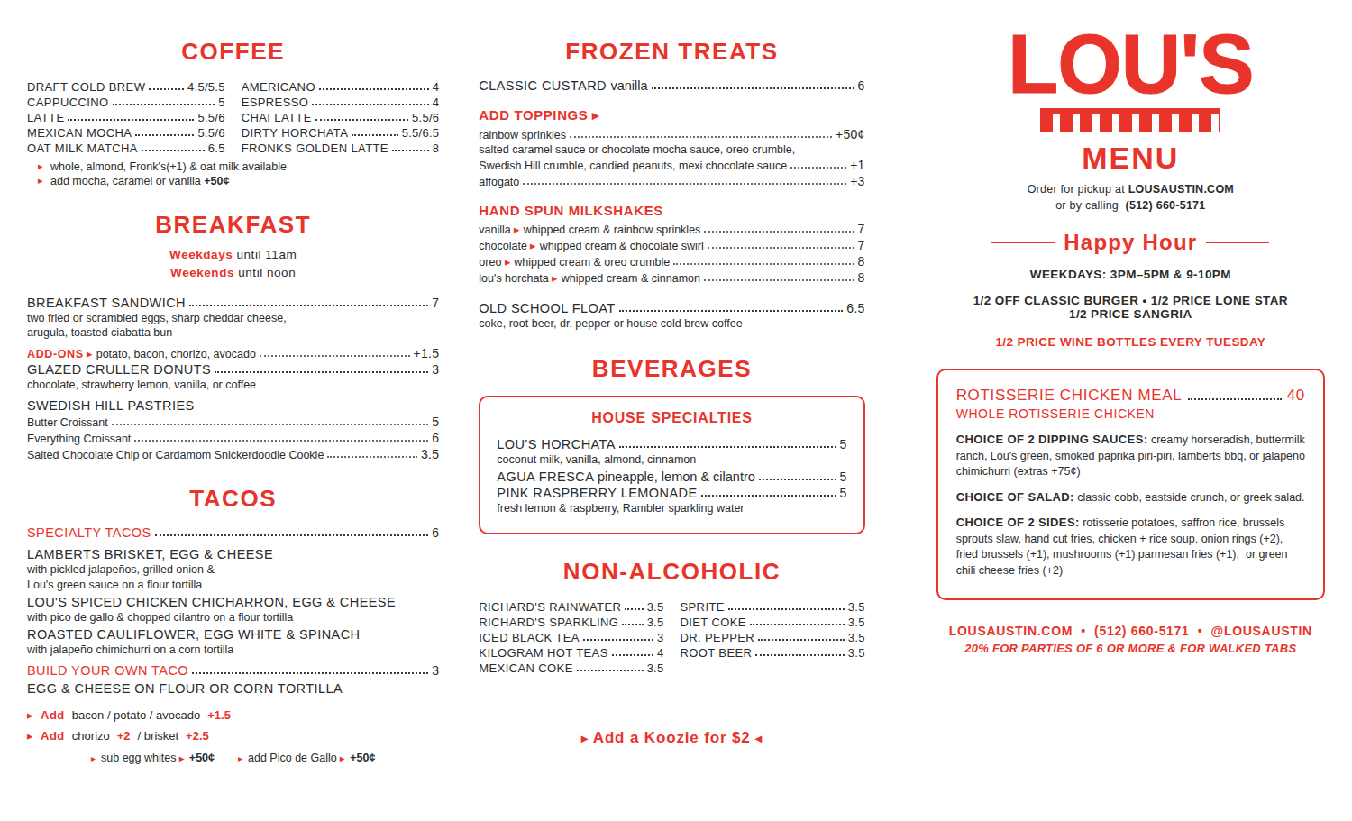Coffee
Draft Cold Brew 4.5/5.5
Cappuccino 5
Latte 5.5/6
Mexican Mocha 5.5/6
Oat Milk Matcha 6.5
Americano 4
Espresso 4
Chai Latte 5.5/6
Dirty Horchata 5.5/6.5
Fronks Golden Latte 8
whole, almond, Fronk's(+1) & oat milk available
add mocha, caramel or vanilla +50¢
Breakfast
Weekdays until 11am
Weekends until noon
Breakfast Sandwich 7
two fried or scrambled eggs, sharp cheddar cheese,
arugula, toasted ciabatta bun
Add-Ons ▸ potato, bacon, chorizo, avocado +1.5
Glazed Cruller Donuts 3
chocolate, strawberry lemon, vanilla, or coffee
Swedish Hill Pastries
Butter Croissant 5
Everything Croissant 6
Salted Chocolate Chip or Cardamom Snickerdoodle Cookie 3.5
Tacos
Specialty Tacos 6
Lamberts Brisket, Egg & Cheese
with pickled jalapeños, grilled onion &
Lou's green sauce on a flour tortilla
Lou's Spiced Chicken Chicharron, Egg & Cheese
with pico de gallo & chopped cilantro on a flour tortilla
Roasted Cauliflower, Egg White & Spinach
with jalapeño chimichurri on a corn tortilla
Build Your Own Taco 3
Egg & Cheese on Flour or Corn Tortilla
▸Add bacon / potato / avocado +1.5
▸Add chorizo+2 / brisket+2.5
sub egg whites +50¢ add Pico de Gallo +50¢
Frozen Treats
Classic Custard vanilla 6
Add Toppings ▸
rainbow sprinkles +50¢
salted caramel sauce or chocolate mocha sauce, oreo crumble,
Swedish Hill crumble, candied peanuts, mexi chocolate sauce +1
affogato +3
Hand Spun Milkshakes
vanilla ▸ whipped cream & rainbow sprinkles 7
chocolate ▸ whipped cream & chocolate swirl 7
oreo ▸ whipped cream & oreo crumble 8
lou's horchata ▸ whipped cream & cinnamon 8
Old School Float 6.5
coke, root beer, dr. pepper or house cold brew coffee
Beverages
House Specialties
Lou's Horchata 5
coconut milk, vanilla, almond, cinnamon
Agua Fresca pineapple, lemon & cilantro 5
Pink Raspberry Lemonade 5
fresh lemon & raspberry, Rambler sparkling water
Non-Alcoholic
Richard's Rainwater 3.5
Richard's Sparkling 3.5
Iced Black Tea 3
Kilogram Hot Teas 4
Mexican Coke 3.5
Sprite 3.5
Diet Coke 3.5
Dr. Pepper 3.5
Root Beer 3.5
▸ Add a Koozie for $2 ◂
LOU'S
MENU
Order for pickup at LOUSAUSTIN.COM
or by calling (512) 660-5171
Happy Hour
WEEKDAYS: 3PM–5PM & 9-10PM
1/2 OFF CLASSIC BURGER • 1/2 PRICE LONE STAR
1/2 PRICE SANGRIA
1/2 PRICE WINE BOTTLES EVERY TUESDAY
Rotisserie Chicken Meal 40
Whole Rotisserie Chicken
Choice of 2 dipping sauces: creamy horseradish, buttermilk ranch, Lou's green, smoked paprika piri-piri, lamberts bbq, or jalapeño chimichurri (extras +75¢)
Choice of salad: classic cobb, eastside crunch, or greek salad.
Choice of 2 sides: rotisserie potatoes, saffron rice, brussels sprouts slaw, hand cut fries, chicken + rice soup. onion rings (+2), fried brussels (+1), mushrooms (+1) parmesan fries (+1), or green chili cheese fries (+2)
LOUSAUSTIN.COM • (512) 660-5171 • @LOUSAUSTIN
20% FOR PARTIES OF 6 OR MORE & FOR WALKED TABS